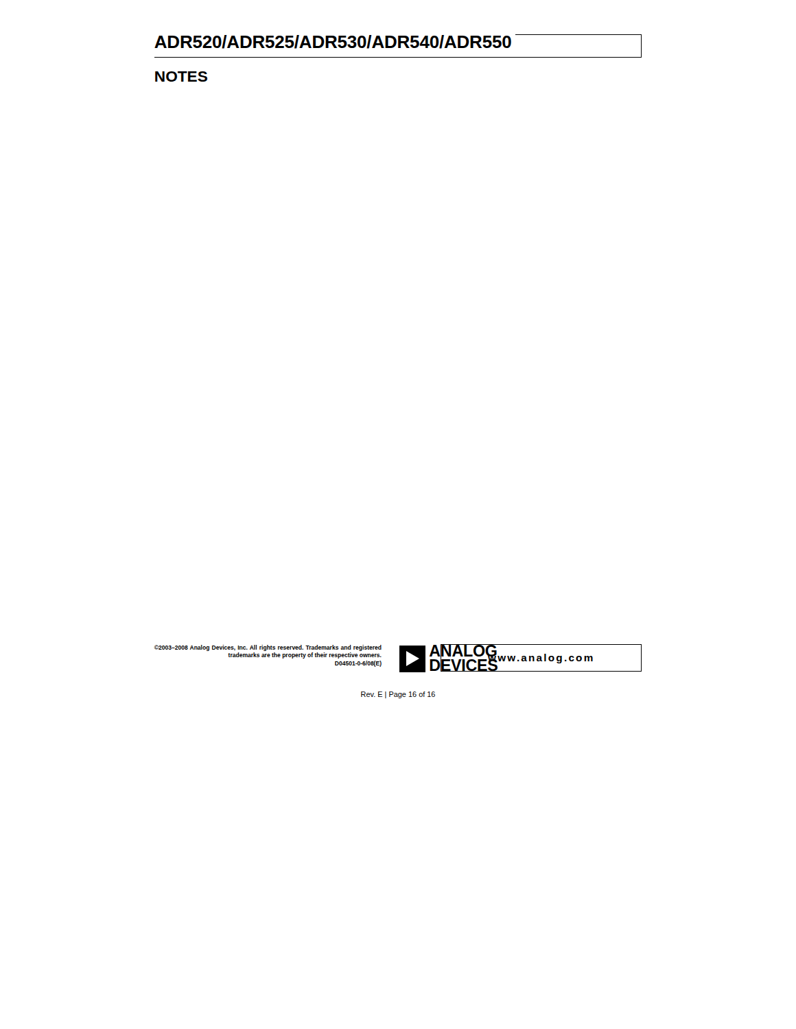ADR520/ADR525/ADR530/ADR540/ADR550
NOTES
©2003–2008 Analog Devices, Inc. All rights reserved. Trademarks and registered trademarks are the property of their respective owners. D04501-0-6/08(E)
ANALOG
DEVICES
www.analog.com
Rev. E | Page 16 of 16